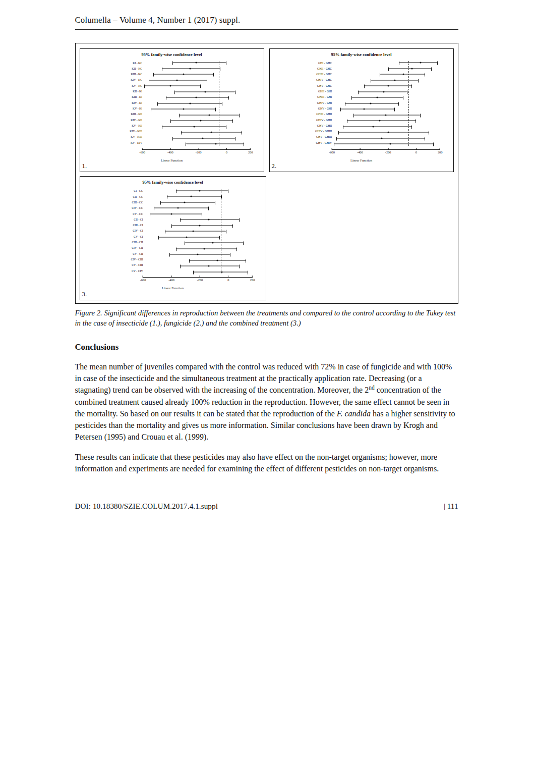Columella – Volume 4, Number 1 (2017) suppl.
95% family-wise confidence level
KI - KC KII - KC KIII - KC KIV - KC KV - KC KII - KI KIII - KI KIV - KI KV - KI KIII - KII KIV - KII KV - KII KIV - KIII KV - KIII KV - KIV
-600 -400 -200 0 200
Linear Function
1.
95% family-wise confidence level
GHI - GHC GHII - GHC GHIII - GHC GHIV - GHC GHV - GHC GHII - GHI GHIII - GHI GHIV - GHI GHV - GHI GHIII - GHII GHIV - GHII GHV - GHII GHIV - GHIII GHV - GHIII GHV - GHIV
-600 -400 -200 0 200
Linear Function
2.
95% family-wise confidence level
CI - CC CII - CC CIII - CC CIV - CC CV - CC CII - CI CIII - CI CIV - CI CV - CI CIII - CII CIV - CII CV - CII CIV - CIII CV - CIII CV - CIV
-600 -400 -200 0 200
Linear Function
3.
Figure 2. Significant differences in reproduction between the treatments and compared to the control according to the Tukey test in the case of insecticide (1.), fungicide (2.) and the combined treatment (3.)
Conclusions
The mean number of juveniles compared with the control was reduced with 72% in case of fungicide and with 100% in case of the insecticide and the simultaneous treatment at the practically application rate. Decreasing (or a stagnating) trend can be observed with the increasing of the concentration. Moreover, the 2nd concentration of the combined treatment caused already 100% reduction in the reproduction. However, the same effect cannot be seen in the mortality. So based on our results it can be stated that the reproduction of the F. candida has a higher sensitivity to pesticides than the mortality and gives us more information. Similar conclusions have been drawn by Krogh and Petersen (1995) and Crouau et al. (1999).
These results can indicate that these pesticides may also have effect on the non-target organisms; however, more information and experiments are needed for examining the effect of different pesticides on non-target organisms.
DOI: 10.18380/SZIE.COLUM.2017.4.1.suppl | 111